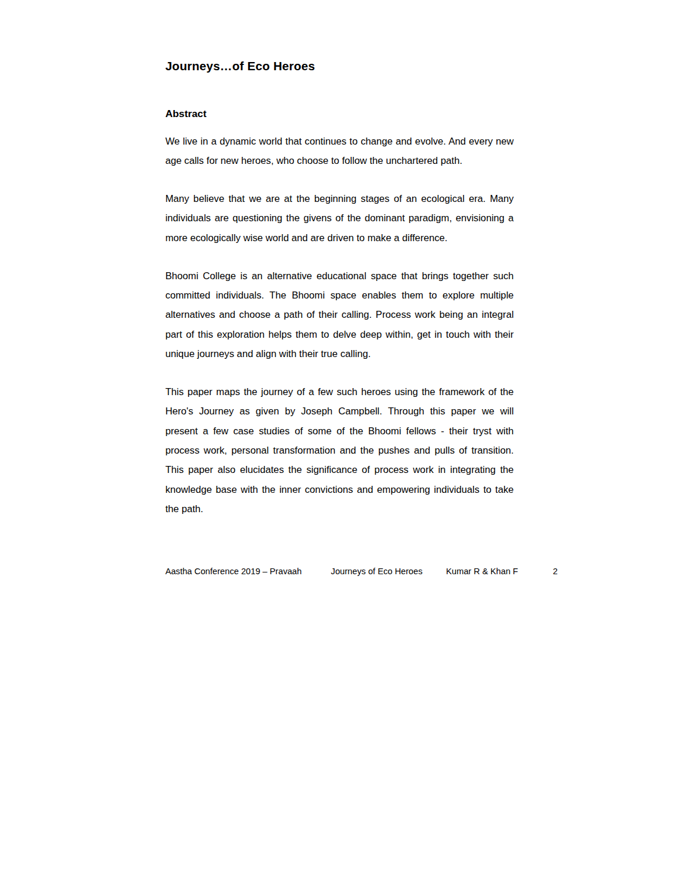Journeys…of Eco Heroes
Abstract
We live in a dynamic world that continues to change and evolve. And every new age calls for new heroes, who choose to follow the unchartered path.
Many believe that we are at the beginning stages of an ecological era. Many individuals are questioning the givens of the dominant paradigm, envisioning a more ecologically wise world and are driven to make a difference.
Bhoomi College is an alternative educational space that brings together such committed individuals. The Bhoomi space enables them to explore multiple alternatives and choose a path of their calling. Process work being an integral part of this exploration helps them to delve deep within, get in touch with their unique journeys and align with their true calling.
This paper maps the journey of a few such heroes using the framework of the Hero's Journey as given by Joseph Campbell. Through this paper we will present a few case studies of some of the Bhoomi fellows - their tryst with process work, personal transformation and the pushes and pulls of transition. This paper also elucidates the significance of process work in integrating the knowledge base with the inner convictions and empowering individuals to take the path.
Aastha Conference 2019 – Pravaah Journeys of Eco Heroes Kumar R & Khan F 2